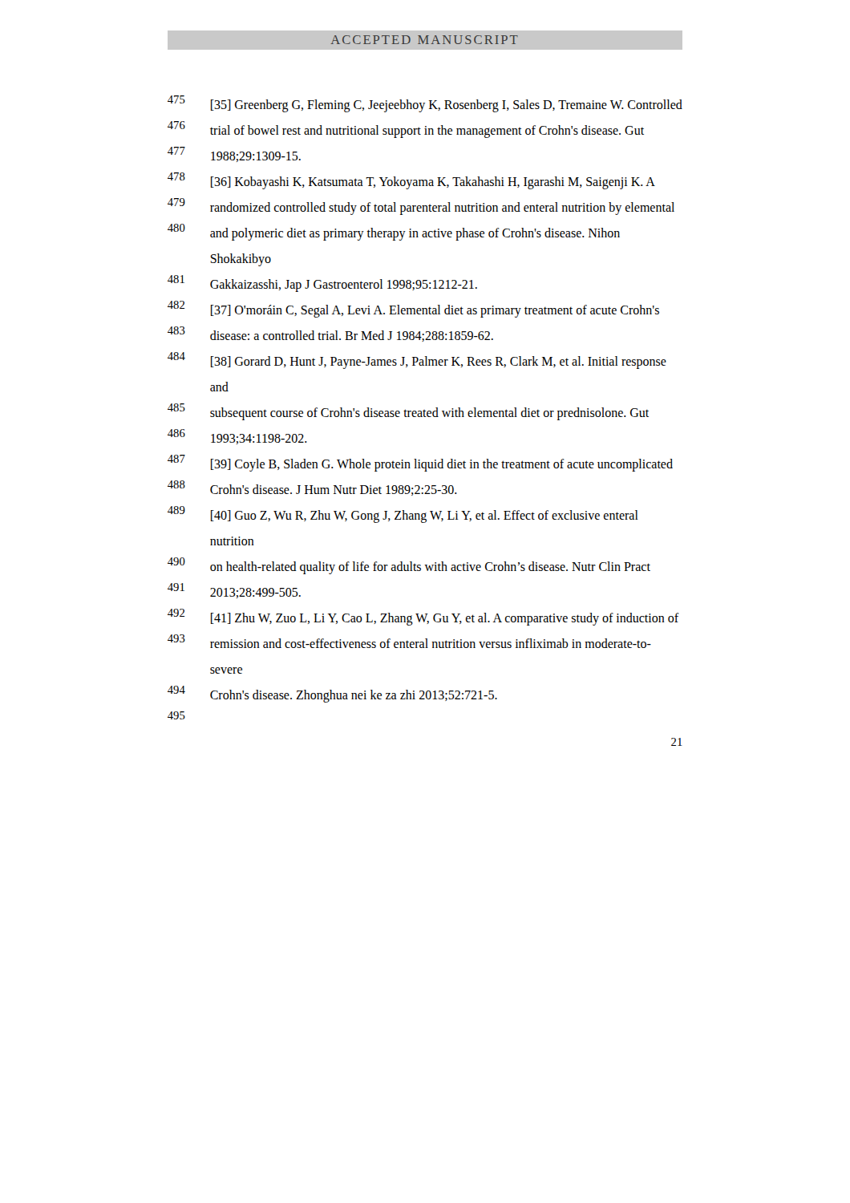ACCEPTED MANUSCRIPT
475
[35] Greenberg G, Fleming C, Jeejeebhoy K, Rosenberg I, Sales D, Tremaine W. Controlled
476
trial of bowel rest and nutritional support in the management of Crohn's disease. Gut
477
1988;29:1309-15.
478
[36] Kobayashi K, Katsumata T, Yokoyama K, Takahashi H, Igarashi M, Saigenji K. A
479
randomized controlled study of total parenteral nutrition and enteral nutrition by elemental
480
and polymeric diet as primary therapy in active phase of Crohn's disease. Nihon Shokakibyo
481
Gakkaizasshi, Jap J Gastroenterol 1998;95:1212-21.
482
[37] O'moráin C, Segal A, Levi A. Elemental diet as primary treatment of acute Crohn's
483
disease: a controlled trial. Br Med J 1984;288:1859-62.
484
[38] Gorard D, Hunt J, Payne-James J, Palmer K, Rees R, Clark M, et al. Initial response and
485
subsequent course of Crohn's disease treated with elemental diet or prednisolone. Gut
486
1993;34:1198-202.
487
[39] Coyle B, Sladen G. Whole protein liquid diet in the treatment of acute uncomplicated
488
Crohn's disease. J Hum Nutr Diet 1989;2:25-30.
489
[40] Guo Z, Wu R, Zhu W, Gong J, Zhang W, Li Y, et al. Effect of exclusive enteral nutrition
490
on health-related quality of life for adults with active Crohn’s disease. Nutr Clin Pract
491
2013;28:499-505.
492
[41] Zhu W, Zuo L, Li Y, Cao L, Zhang W, Gu Y, et al. A comparative study of induction of
493
remission and cost-effectiveness of enteral nutrition versus infliximab in moderate-to-severe
494
Crohn's disease. Zhonghua nei ke za zhi 2013;52:721-5.
495
21